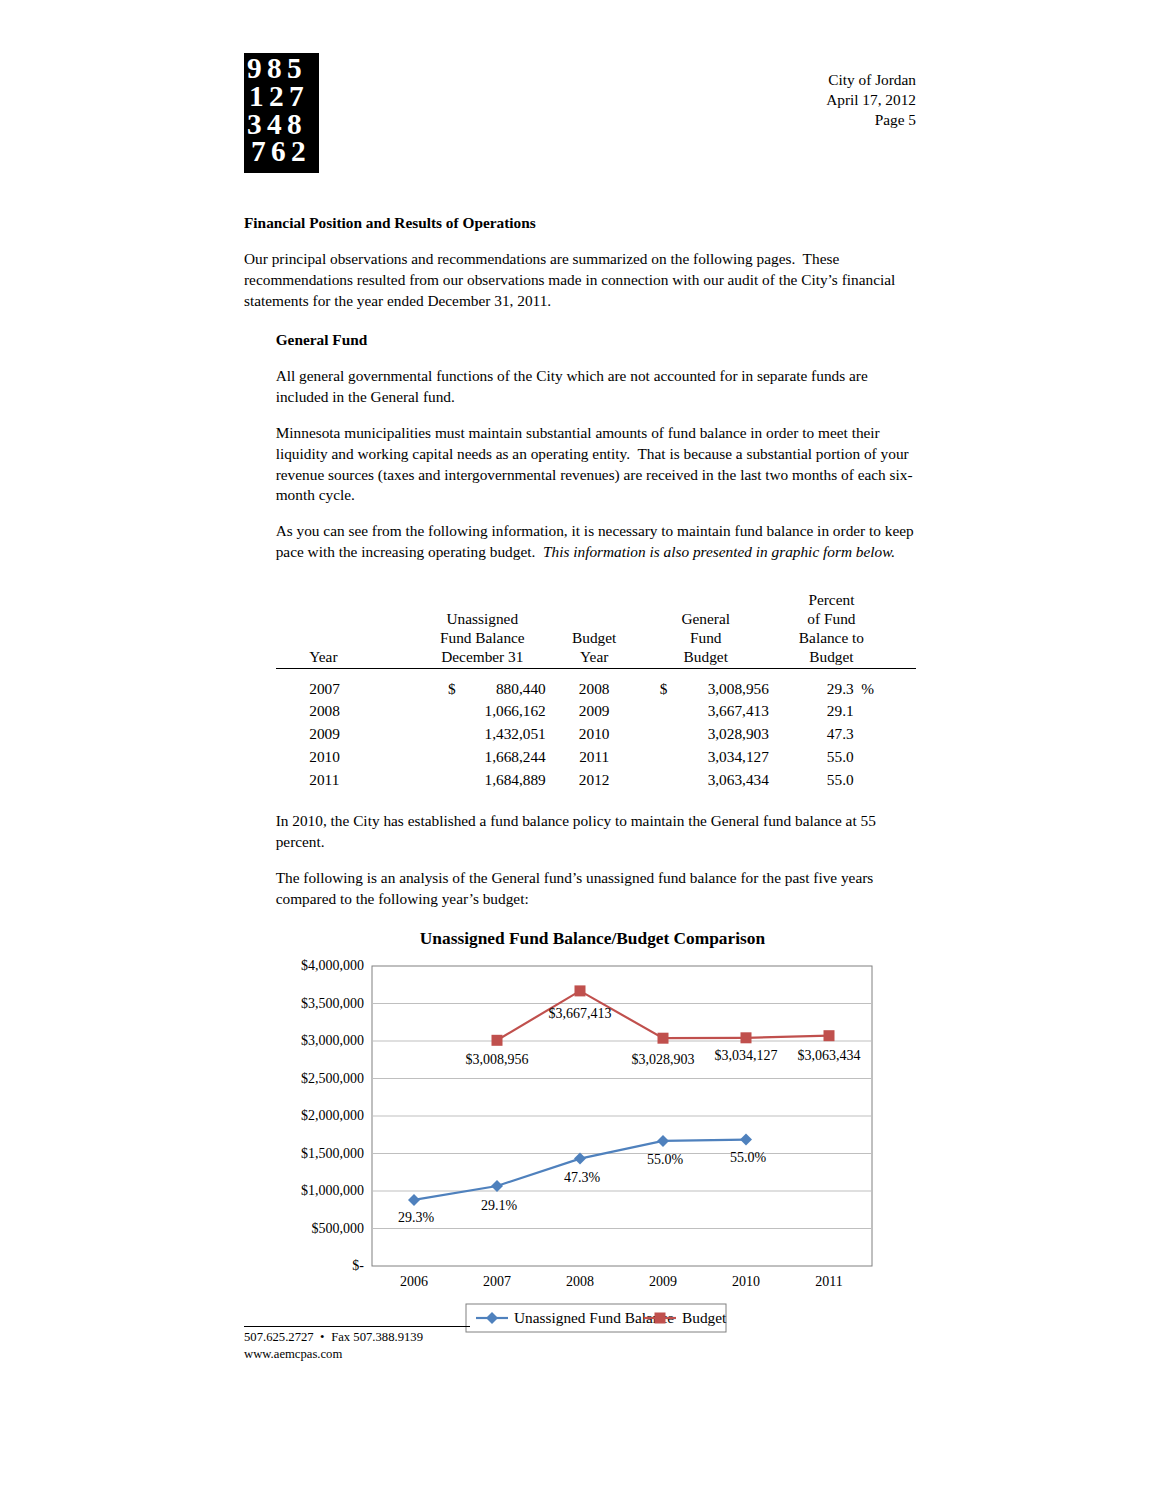9 8 5 1 2 7 3 4 8 7 6 2
City of Jordan
April 17, 2012
Page 5
Financial Position and Results of Operations
Our principal observations and recommendations are summarized on the following pages. These recommendations resulted from our observations made in connection with our audit of the City’s financial statements for the year ended December 31, 2011.
General Fund
All general governmental functions of the City which are not accounted for in separate funds are included in the General fund.
Minnesota municipalities must maintain substantial amounts of fund balance in order to meet their liquidity and working capital needs as an operating entity. That is because a substantial portion of your revenue sources (taxes and intergovernmental revenues) are received in the last two months of each six-month cycle.
As you can see from the following information, it is necessary to maintain fund balance in order to keep pace with the increasing operating budget. This information is also presented in graphic form below.
| | | | | Percent |
| --- | --- | --- | --- | --- |
| | Unassigned | | General | of Fund |
| | Fund Balance | Budget | Fund | Balance to |
| Year | December 31 | Year | Budget | Budget |
| 2007 | $ 880,440 | 2008 | $ 3,008,956 | 29.3 % |
| 2008 | 1,066,162 | 2009 | 3,667,413 | 29.1 |
| 2009 | 1,432,051 | 2010 | 3,028,903 | 47.3 |
| 2010 | 1,668,244 | 2011 | 3,034,127 | 55.0 |
| 2011 | 1,684,889 | 2012 | 3,063,434 | 55.0 |
In 2010, the City has established a fund balance policy to maintain the General fund balance at 55 percent.
The following is an analysis of the General fund’s unassigned fund balance for the past five years compared to the following year’s budget:
Unassigned Fund Balance/Budget Comparison
$4,000,000 $3,500,000 $3,000,000 $2,500,000 $2,000,000 $1,500,000 $1,000,000 $500,000 $- 2006 2007 2008 2009 2010 2011 $3,667,413 $3,008,956 $3,028,903 $3,034,127 $3,063,434 29.3% 29.1% 47.3% 55.0% 55.0% Unassigned Fund Balance Budget
507.625.2727 • Fax 507.388.9139
www.aemcpas.com